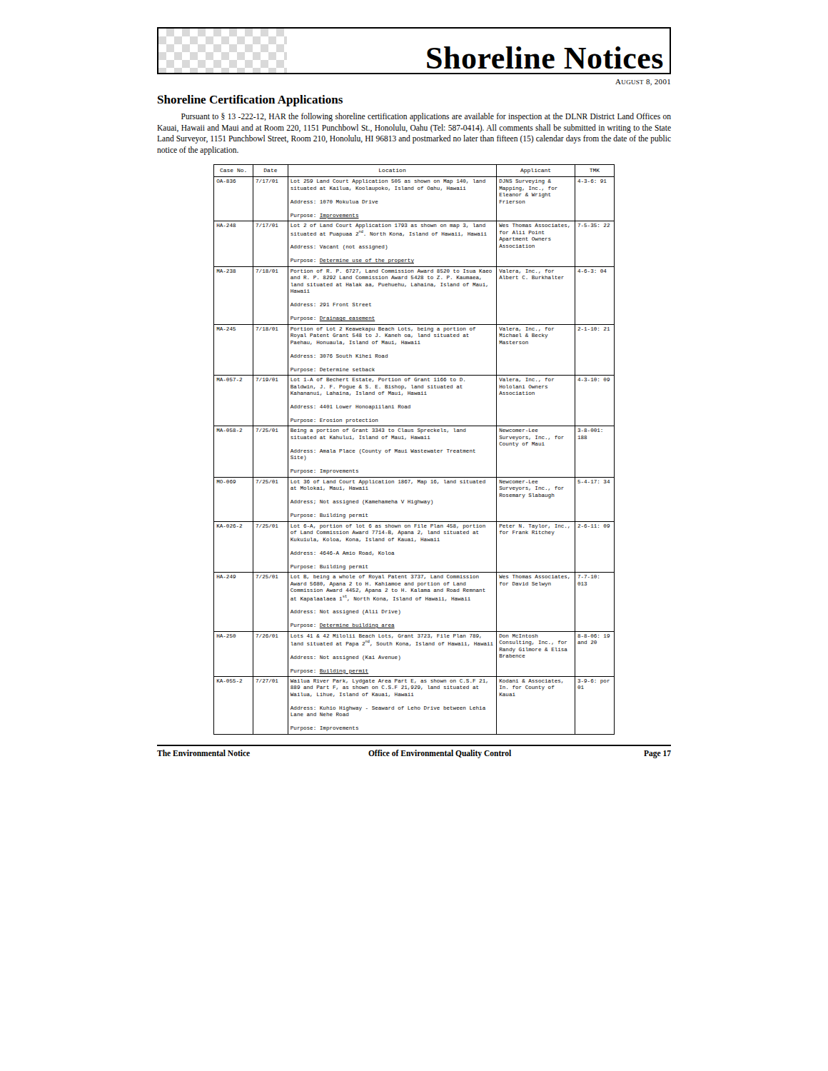Shoreline Notices
AUGUST 8, 2001
Shoreline Certification Applications
Pursuant to § 13 -222-12, HAR the following shoreline certification applications are available for inspection at the DLNR District Land Offices on Kauai, Hawaii and Maui and at Room 220, 1151 Punchbowl St., Honolulu, Oahu (Tel: 587-0414). All comments shall be submitted in writing to the State Land Surveyor, 1151 Punchbowl Street, Room 210, Honolulu, HI 96813 and postmarked no later than fifteen (15) calendar days from the date of the public notice of the application.
| Case No. | Date | Location | Applicant | TMK |
| --- | --- | --- | --- | --- |
| OA-836 | 7/17/01 | Lot 259 Land Court Application 505 as shown on Map 140, land situated at Kailua, Koolaupoko, Island of Oahu, Hawaii Address: 1070 Mokulua Drive Purpose: Improvements | DJNS Surveying & Mapping, Inc., for Eleanor & Wright Frierson | 4-3-6: 91 |
| HA-248 | 7/17/01 | Lot 2 of Land Court Application 1793 as shown on map 3, land situated at Puapuaa 2 nd . North Kona, Island of Hawaii, Hawaii Address: Vacant (not assigned) Purpose: Determine use of the property | Wes Thomas Associates, for Alii Point Apartment Owners Association | 7-5-35: 22 |
| MA-238 | 7/18/01 | Portion of R. P. 6727, Land Commission Award 8520 to Isua Kaeo and R. P. 8292 Land Commission Award 5428 to Z. P. Kaumaea, land situated at Halak aa, Puehuehu, Lahaina, Island of Maui, Hawaii Address: 291 Front Street Purpose: Drainage easement | Valera, Inc., for Albert C. Burkhalter | 4-6-3: 04 |
| MA-245 | 7/18/01 | Portion of Lot 2 Keawekapu Beach Lots, being a portion of Royal Patent Grant 548 to J. Kaneh oa, land situated at Paehau, Honuaula, Island of Maui, Hawaii Address: 3076 South Kihei Road Purpose: Determine setback | Valera, Inc., for Michael & Becky Masterson | 2-1-10: 21 |
| MA-057-2 | 7/19/01 | Lot 1-A of Bechert Estate, Portion of Grant 1166 to D. Baldwin, J. F. Pogue & S. E. Bishop, land situated at Kahananui, Lahaina, Island of Maui, Hawaii Address: 4401 Lower Honoapiilani Road Purpose: Erosion protection | Valera, Inc., for Hololani Owners Association | 4-3-10: 09 |
| MA-058-2 | 7/25/01 | Being a portion of Grant 3343 to Claus Spreckels, land situated at Kahului, Island of Maui, Hawaii Address: Amala Place (County of Maui Wastewater Treatment Site) Purpose: Improvements | Newcomer-Lee Surveyors, Inc., for County of Maui | 3-8-001: 188 |
| MO-069 | 7/25/01 | Lot 36 of Land Court Application 1867, Map 16, land situated at Molokai, Maui, Hawaii Address; Not assigned (Kamehameha V Highway) Purpose: Building permit | Newcomer-Lee Surveyors, Inc., for Rosemary Slabaugh | 5-4-17: 34 |
| KA-026-2 | 7/25/01 | Lot 6-A, portion of lot 6 as shown on File Plan 458, portion of Land Commission Award 7714-B, Apana 2, land situated at Kukuiula, Koloa, Kona, Island of Kauai, Hawaii Address: 4646-A Amio Road, Koloa Purpose: Building permit | Peter N. Taylor, Inc., for Frank Ritchey | 2-6-11: 09 |
| HA-249 | 7/25/01 | Lot B, being a whole of Royal Patent 3737, Land Commission Award 5680, Apana 2 to H. Kahiamoe and portion of Land Commission Award 4452, Apana 2 to H. Kalama and Road Remnant at Kapalaalaea 1 st , North Kona, Island of Hawaii, Hawaii Address: Not assigned (Alii Drive) Purpose: Determine building area | Wes Thomas Associates, for David Selwyn | 7-7-10: 013 |
| HA-250 | 7/26/01 | Lots 41 & 42 Milolii Beach Lots, Grant 3723, File Plan 789, land situated at Papa 2 nd , South Kona, Island of Hawaii, Hawaii Address: Not assigned (Kai Avenue) Purpose: Building permit | Don McIntosh Consulting, Inc., for Randy Gilmore & Elisa Brabence | 8-8-06: 19 and 20 |
| KA-055-2 | 7/27/01 | Wailua River Park, Lydgate Area Part E, as shown on C.S.F 21, 889 and Part F, as shown on C.S.F 21,929, land situated at Wailua, Lihue, Island of Kauai, Hawaii Address: Kuhio Highway - Seaward of Leho Drive between Lehia Lane and Nehe Road Purpose: Improvements | Kodani & Associates, In. for County of Kauai | 3-9-6: por 01 |
The Environmental Notice
Office of Environmental Quality Control
Page 17